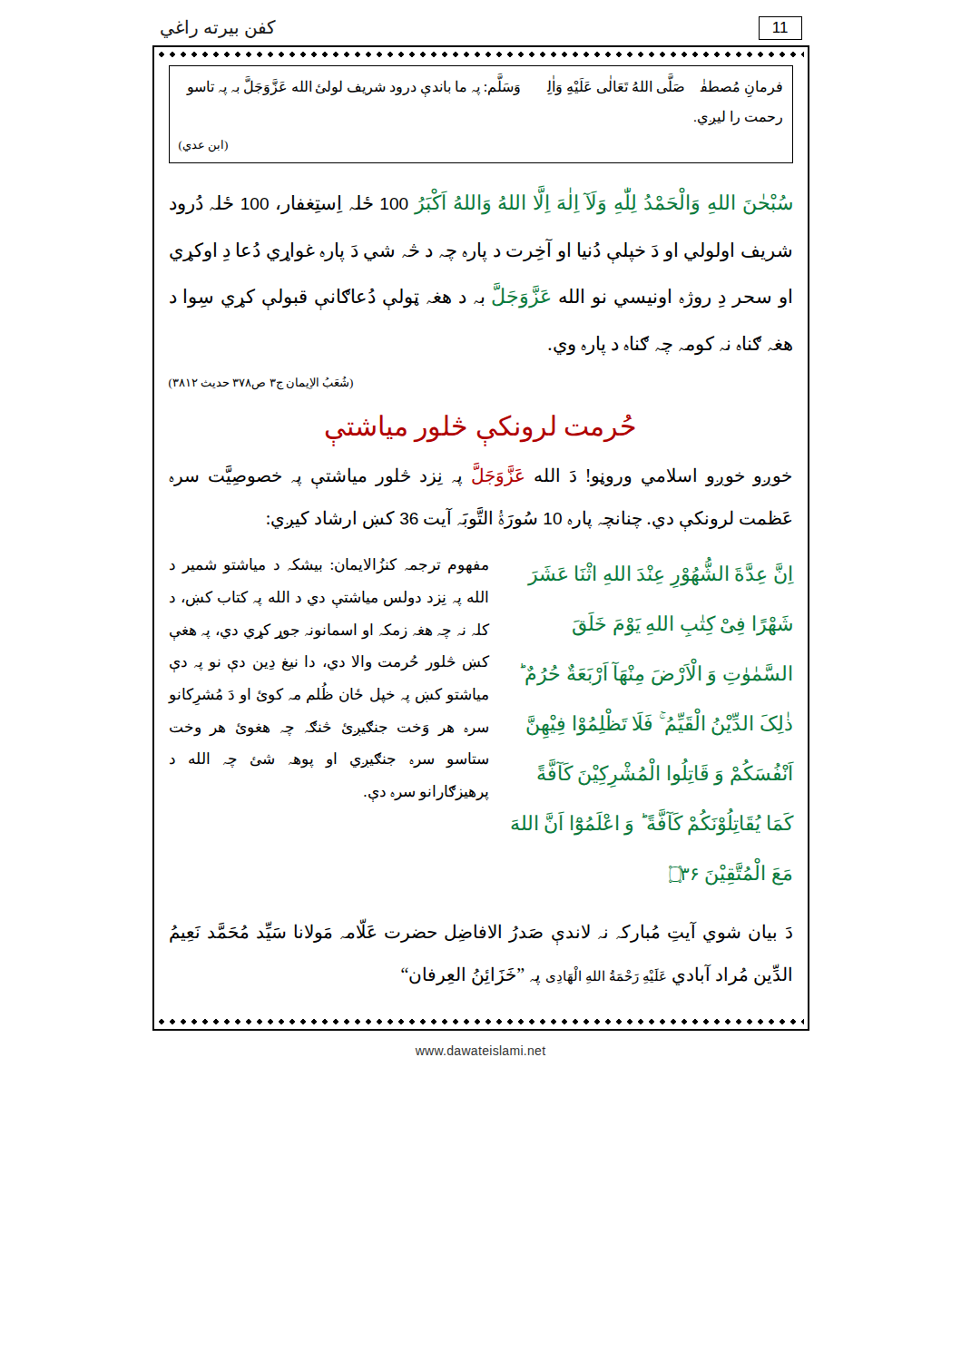11
کفن بیرته راغي
فرمانِ مُصطفٰے صَلَّی اللهُ تَعَالٰی عَلَیْهِ وَاٰلِهٖ وَسَلَّم: پہ ما باندې درود شریف لولئ الله عَزَّوَجَلَّ بہ پہ تاسو رحمت را لیږي.
(ابن عدي)
سُبْحٰنَ اللهِ وَالْحَمْدُ لِلّٰهِ وَلَآ اِلٰهَ اِلَّا اللهُ وَاللهُ اَکْبَرُ 100 ځلہ اِستِغفار، 100 ځلہ دُرود شریف اولولي او دَ خپلې دُنیا او آخِرت د پارہ چہ د څہ شي دَ پارہ غواړي دُعا دِ اوکړي او سحر دِ روژہ اونیسي نو الله عَزَّوَجَلَّ بہ د هغہ ټولې دُعاګانې قبولې کړي سِوا د هغہ ګناہ نہ کومہ چہ ګناہ د پارہ وي.
(شُعَبُ الاِیمان ج۳ ص۳۷۸ حدیث ۳۸۱۲)
حُرمت لرونکې څلور میاشتې
خوږو خوږو اسلامي وروڼو! دَ الله عَزَّوَجَلَّ پہ نِزد څلور میاشتې پہ خصوصِیَّت سرہ عَظمت لرونکې دي. چنانچہ پارہ 10 سُورَۃُ التَّوبَہ آیت 36 کښ ارشاد کیږي:
اِنَّ عِدَّةَ الشُّهُوْرِ عِنْدَ اللهِ اثْنَا عَشَرَ شَهْرًا فِیْ کِتٰبِ اللهِ یَوْمَ خَلَقَ السَّمٰوٰتِ وَ الْاَرْضَ مِنْهَآ اَرْبَعَةٌ حُرُمٌ ؕ ذٰلِکَ الدِّیْنُ الْقَیِّمُ ۚ فَلَا تَظْلِمُوْا فِیْهِنَّ اَنْفُسَکُمْ وَ قَاتِلُوا الْمُشْرِکِیْنَ کَآفَّةً کَمَا یُقَاتِلُوْنَکُمْ کَآفَّةً ؕ وَ اعْلَمُوْٓا اَنَّ اللهَ مَعَ الْمُتَّقِیْنَ ۝۳۶
مفهوم ترجمہ کنزُالایمان: بیشکہ د میاشتو شمیر د الله پہ نِزد دولس میاشتې دي د الله پہ کتاب کښ، د کلہ نہ چہ هغہ زمکہ او اسمانونہ جوړ کړي دي، پہ هغې کښ څلور حُرمت والا دي، دا نیغ دِین دې نو پہ دې میاشتو کښ پہ خپل ځان ظُلم مہ کوئ او دَ مُشرِکانو سرہ هر وَخت جنګیږئ څنګہ چہ هغوئ هر وخت ستاسو سرہ جنګیږي او پوهہ شئ چہ الله د پرهیزګارانو سرہ دې.
دَ بیان شوي آیتِ مُبارکہ نہ لاندې صَدرُ الافاضِل حضرت عَلّامہ مَولانا سَیِّد مُحَمَّد نَعِیمُ الدِّین مُراد آبادي عَلَیْهِ رَحْمَةُ اللهِ الْهَادِی پہ ”خَزَائِنُ العِرفان“
www.dawateislami.net